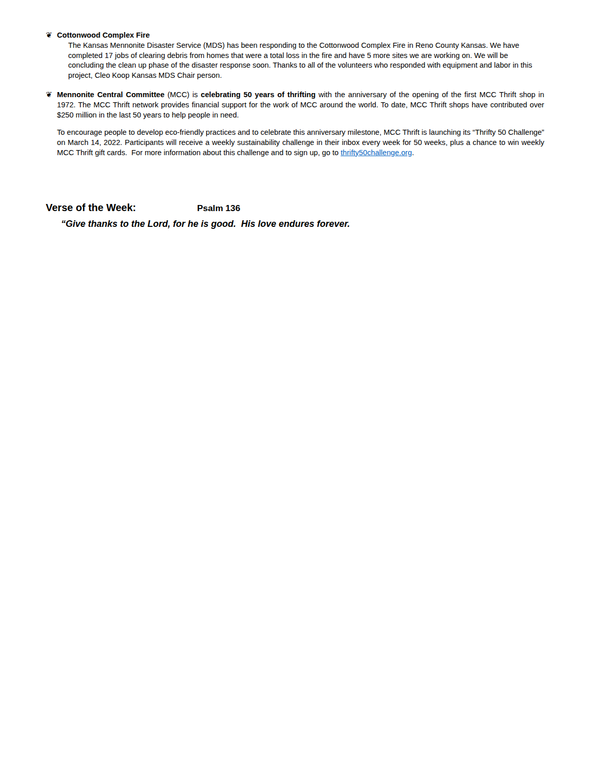❦
Cottonwood Complex Fire
The Kansas Mennonite Disaster Service (MDS) has been responding to the Cottonwood Complex Fire in Reno County Kansas. We have completed 17 jobs of clearing debris from homes that were a total loss in the fire and have 5 more sites we are working on. We will be concluding the clean up phase of the disaster response soon. Thanks to all of the volunteers who responded with equipment and labor in this project, Cleo Koop Kansas MDS Chair person.
❦
Mennonite Central Committee (MCC) is celebrating 50 years of thrifting with the anniversary of the opening of the first MCC Thrift shop in 1972. The MCC Thrift network provides financial support for the work of MCC around the world. To date, MCC Thrift shops have contributed over $250 million in the last 50 years to help people in need.
To encourage people to develop eco-friendly practices and to celebrate this anniversary milestone, MCC Thrift is launching its “Thrifty 50 Challenge” on March 14, 2022. Participants will receive a weekly sustainability challenge in their inbox every week for 50 weeks, plus a chance to win weekly MCC Thrift gift cards. For more information about this challenge and to sign up, go to thrifty50challenge.org.
Verse of the Week: Psalm 136
“Give thanks to the Lord, for he is good. His love endures forever.